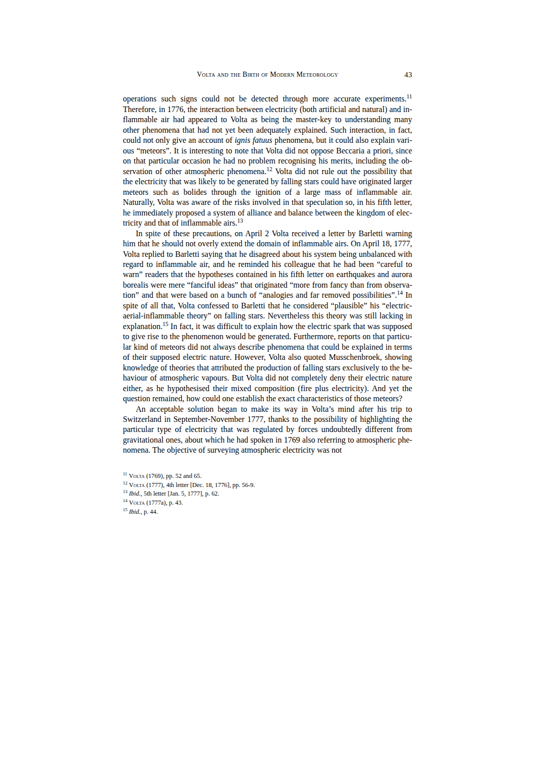Volta and the Birth of Modern Meteorology 43
operations such signs could not be detected through more accurate experiments.11 Therefore, in 1776, the interaction between electricity (both artificial and natural) and inflammable air had appeared to Volta as being the master-key to understanding many other phenomena that had not yet been adequately explained. Such interaction, in fact, could not only give an account of ignis fatuus phenomena, but it could also explain various “meteors”. It is interesting to note that Volta did not oppose Beccaria a priori, since on that particular occasion he had no problem recognising his merits, including the observation of other atmospheric phenomena.12 Volta did not rule out the possibility that the electricity that was likely to be generated by falling stars could have originated larger meteors such as bolides through the ignition of a large mass of inflammable air. Naturally, Volta was aware of the risks involved in that speculation so, in his fifth letter, he immediately proposed a system of alliance and balance between the kingdom of electricity and that of inflammable airs.13
In spite of these precautions, on April 2 Volta received a letter by Barletti warning him that he should not overly extend the domain of inflammable airs. On April 18, 1777, Volta replied to Barletti saying that he disagreed about his system being unbalanced with regard to inflammable air, and he reminded his colleague that he had been “careful to warn” readers that the hypotheses contained in his fifth letter on earthquakes and aurora borealis were mere “fanciful ideas” that originated “more from fancy than from observation” and that were based on a bunch of “analogies and far removed possibilities”.14 In spite of all that, Volta confessed to Barletti that he considered “plausible” his “electric-aerial-inflammable theory” on falling stars. Nevertheless this theory was still lacking in explanation.15 In fact, it was difficult to explain how the electric spark that was supposed to give rise to the phenomenon would be generated. Furthermore, reports on that particular kind of meteors did not always describe phenomena that could be explained in terms of their supposed electric nature. However, Volta also quoted Musschenbroek, showing knowledge of theories that attributed the production of falling stars exclusively to the behaviour of atmospheric vapours. But Volta did not completely deny their electric nature either, as he hypothesised their mixed composition (fire plus electricity). And yet the question remained, how could one establish the exact characteristics of those meteors?
An acceptable solution began to make its way in Volta’s mind after his trip to Switzerland in September-November 1777, thanks to the possibility of highlighting the particular type of electricity that was regulated by forces undoubtedly different from gravitational ones, about which he had spoken in 1769 also referring to atmospheric phenomena. The objective of surveying atmospheric electricity was not
11 Volta (1769), pp. 52 and 65.
12 Volta (1777), 4th letter [Dec. 18, 1776], pp. 56-9.
13 Ibid., 5th letter [Jan. 5, 1777], p. 62.
14 Volta (1777a), p. 43.
15 Ibid., p. 44.